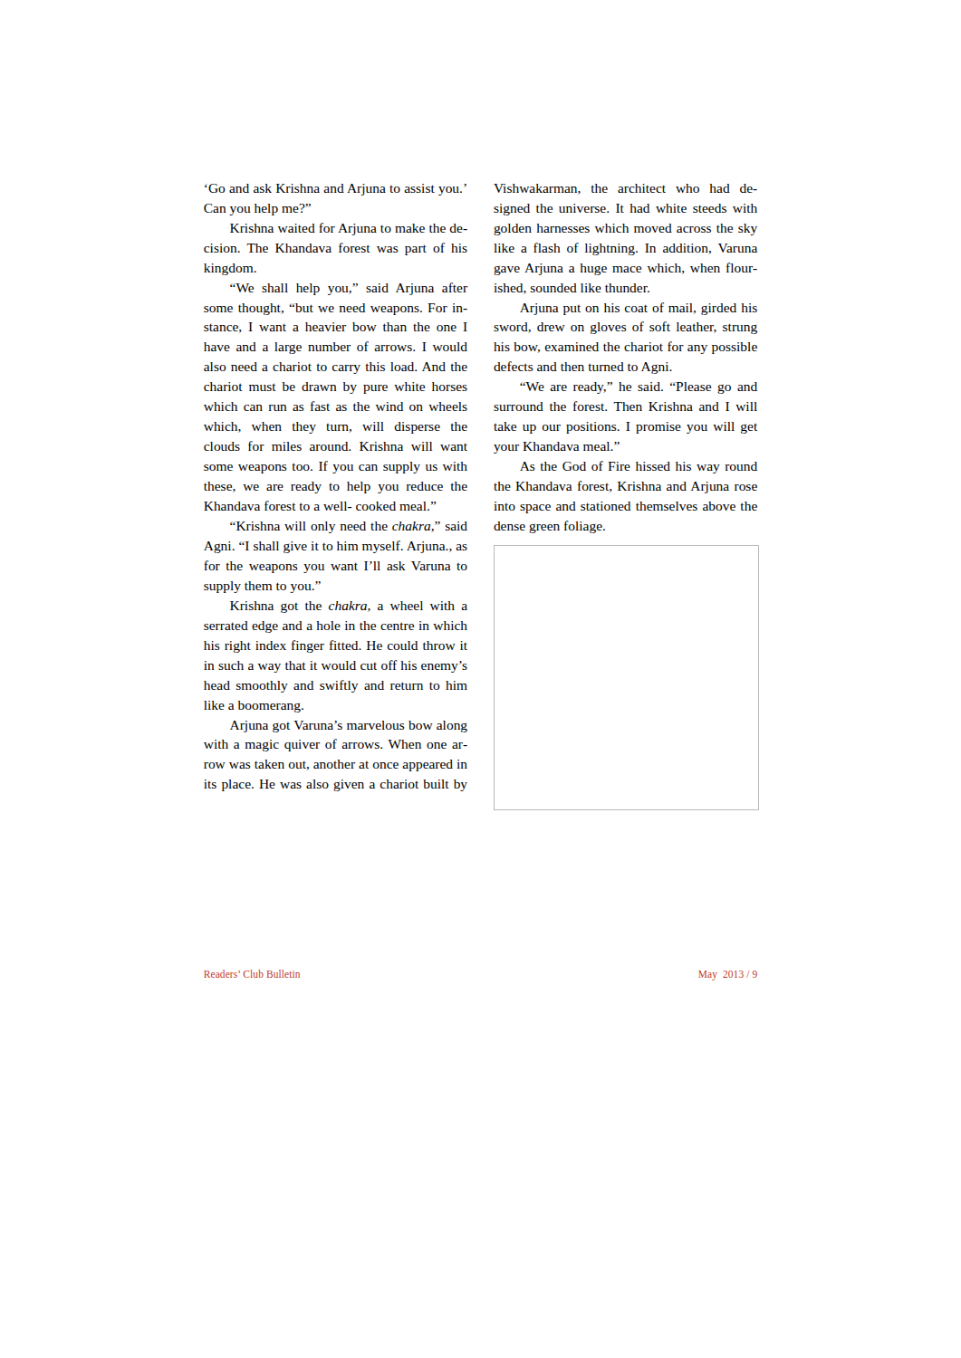‘Go and ask Krishna and Arjuna to assist you.’ Can you help me?”
Krishna waited for Arjuna to make the decision. The Khandava forest was part of his kingdom.
“We shall help you,” said Arjuna after some thought, “but we need weapons. For instance, I want a heavier bow than the one I have and a large number of arrows. I would also need a chariot to carry this load. And the chariot must be drawn by pure white horses which can run as fast as the wind on wheels which, when they turn, will disperse the clouds for miles around. Krishna will want some weapons too. If you can supply us with these, we are ready to help you reduce the Khandava forest to a well- cooked meal.”
“Krishna will only need the chakra,” said Agni. “I shall give it to him myself. Arjuna., as for the weapons you want I’ll ask Varuna to supply them to you.”
Krishna got the chakra, a wheel with a serrated edge and a hole in the centre in which his right index finger fitted. He could throw it in such a way that it would cut off his enemy’s head smoothly and swiftly and return to him like a boomerang.
Arjuna got Varuna’s marvelous bow along with a magic quiver of arrows. When one arrow was taken out, another at once appeared in its place. He was also given a chariot built by Vishwakarman, the architect who had designed the universe. It had white steeds with golden harnesses which moved across the sky like a flash of lightning. In addition, Varuna gave Arjuna a huge mace which, when flourished, sounded like thunder.
Arjuna put on his coat of mail, girded his sword, drew on gloves of soft leather, strung his bow, examined the chariot for any possible defects and then turned to Agni.
“We are ready,” he said. “Please go and surround the forest. Then Krishna and I will take up our positions. I promise you will get your Khandava meal.”
As the God of Fire hissed his way round the Khandava forest, Krishna and Arjuna rose into space and stationed themselves above the dense green foliage.
Readers’ Club Bulletin May 2013 / 9